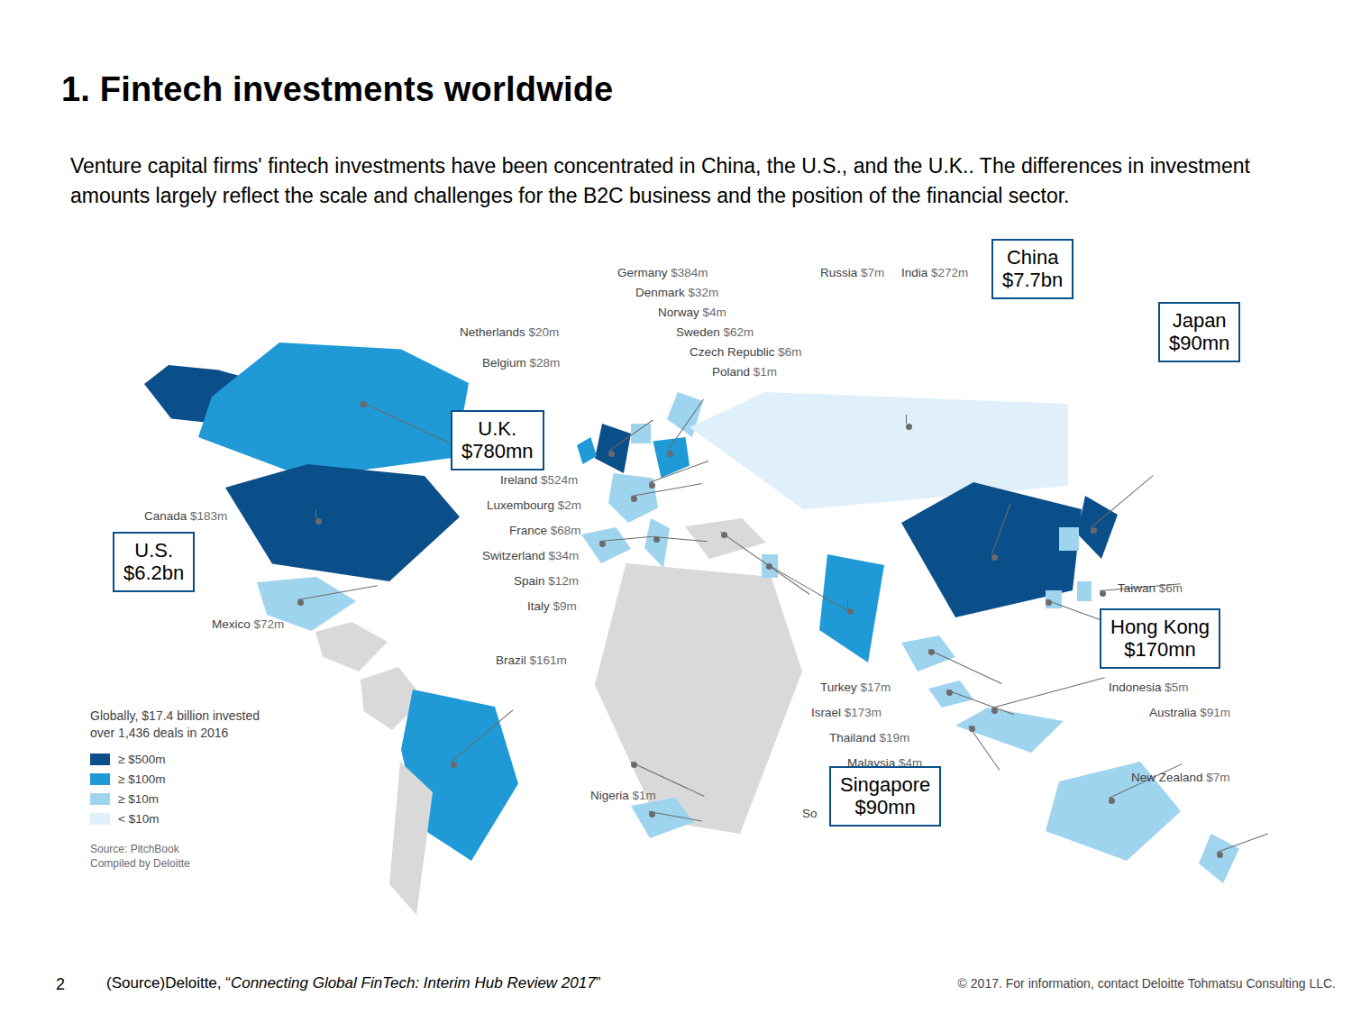1. Fintech investments worldwide
Venture capital firms' fintech investments have been concentrated in China, the U.S., and the U.K.. The differences in investment amounts largely reflect the scale and challenges for the B2C business and the position of the financial sector.
Germany $384m
Denmark $32m
Norway $4m
Sweden $62m
Czech Republic $6m
Poland $1m
Netherlands $20m
Belgium $28m
Russia $7m
India $272m
Ireland $524m
Luxembourg $2m
France $68m
Switzerland $34m
Spain $12m
Italy $9m
Canada $183m
Mexico $72m
Brazil $161m
Turkey $17m
Israel $173m
Thailand $19m
Malaysia $4m
Nigeria $1m
So
Taiwan $6m
Indonesia $5m
Australia $91m
New Zealand $7m
China$7.7bn
Japan$90mn
U.K.$780mn
U.S.$6.2bn
Hong Kong$170mn
Singapore$90mn
Globally, $17.4 billion invested
over 1,436 deals in 2016
≥ $500m
≥ $100m
≥ $10m
< $10m
Source: PitchBook
Compiled by Deloitte
2
(Source)Deloitte, “Connecting Global FinTech: Interim Hub Review 2017”
© 2017. For information, contact Deloitte Tohmatsu Consulting LLC.